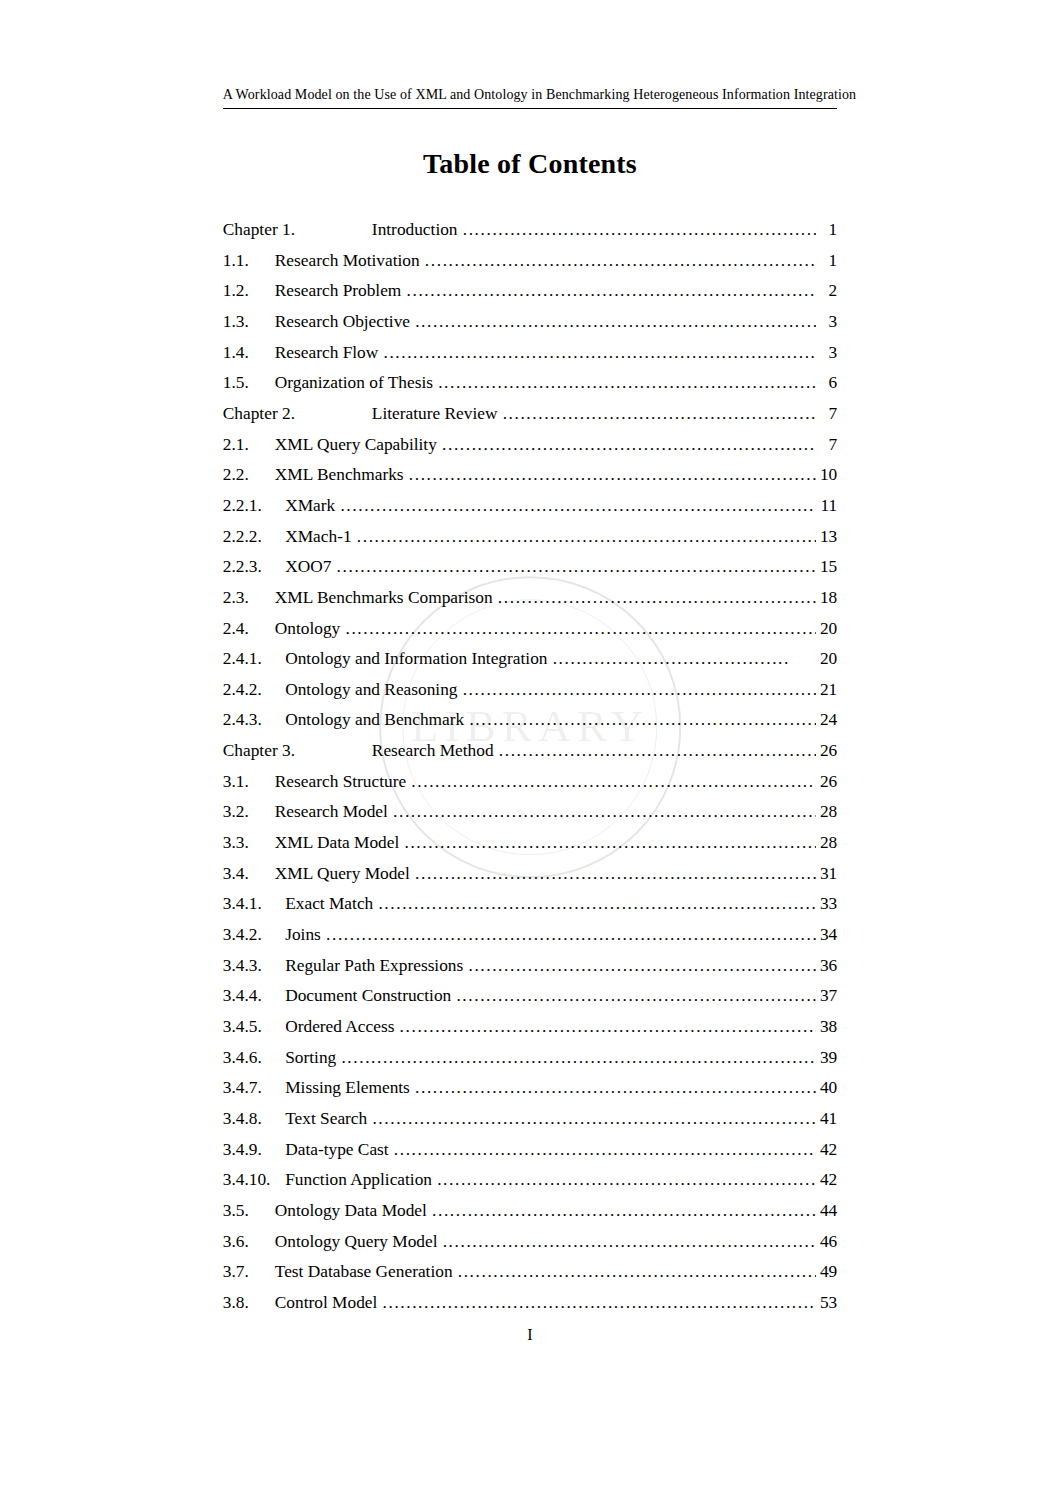LIBRARY
A Workload Model on the Use of XML and Ontology in Benchmarking Heterogeneous Information Integration
Table of Contents
Chapter 1. Introduction .......................................................................................... 1
1.1. Research Motivation ................................................................................. 1
1.2. Research Problem ..................................................................................... 2
1.3. Research Objective ................................................................................... 3
1.4. Research Flow ......................................................................................... 3
1.5. Organization of Thesis ............................................................................. 6
Chapter 2. Literature Review ............................................................................... 7
2.1. XML Query Capability ........................................................................... 7
2.2. XML Benchmarks .................................................................................. 10
2.2.1. XMark ......................................................................................... 11
2.2.2. XMach-1 ..................................................................................... 13
2.2.3. XOO7 .......................................................................................... 15
2.3. XML Benchmarks Comparison ............................................................. 18
2.4. Ontology .............................................................................................. 20
2.4.1. Ontology and Information Integration ........................................ 20
2.4.2. Ontology and Reasoning ............................................................. 21
2.4.3. Ontology and Benchmark ........................................................... 24
Chapter 3. Research Method ................................................................................. 26
3.1. Research Structure .................................................................................... 26
3.2. Research Model ....................................................................................... 28
3.3. XML Data Model ................................................................................... 28
3.4. XML Query Model ................................................................................ 31
3.4.1. Exact Match ................................................................................. 33
3.4.2. Joins ........................................................................................... 34
3.4.3. Regular Path Expressions ............................................................ 36
3.4.4. Document Construction .............................................................. 37
3.4.5. Ordered Access ............................................................................ 38
3.4.6. Sorting ......................................................................................... 39
3.4.7. Missing Elements ........................................................................ 40
3.4.8. Text Search .................................................................................. 41
3.4.9. Data-type Cast ............................................................................. 42
3.4.10. Function Application ................................................................... 42
3.5. Ontology Data Model ............................................................................. 44
3.6. Ontology Query Model .......................................................................... 46
3.7. Test Database Generation ........................................................................ 49
3.8. Control Model ......................................................................................... 53
I